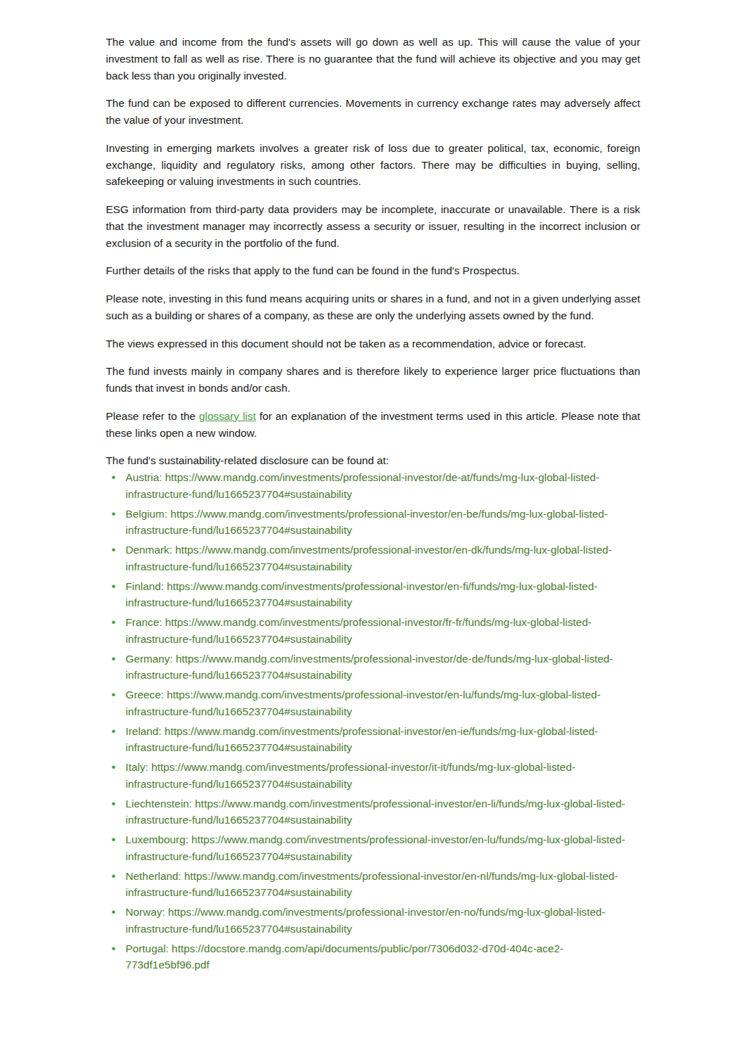The value and income from the fund's assets will go down as well as up. This will cause the value of your investment to fall as well as rise. There is no guarantee that the fund will achieve its objective and you may get back less than you originally invested.
The fund can be exposed to different currencies. Movements in currency exchange rates may adversely affect the value of your investment.
Investing in emerging markets involves a greater risk of loss due to greater political, tax, economic, foreign exchange, liquidity and regulatory risks, among other factors. There may be difficulties in buying, selling, safekeeping or valuing investments in such countries.
ESG information from third-party data providers may be incomplete, inaccurate or unavailable. There is a risk that the investment manager may incorrectly assess a security or issuer, resulting in the incorrect inclusion or exclusion of a security in the portfolio of the fund.
Further details of the risks that apply to the fund can be found in the fund's Prospectus.
Please note, investing in this fund means acquiring units or shares in a fund, and not in a given underlying asset such as a building or shares of a company, as these are only the underlying assets owned by the fund.
The views expressed in this document should not be taken as a recommendation, advice or forecast.
The fund invests mainly in company shares and is therefore likely to experience larger price fluctuations than funds that invest in bonds and/or cash.
Please refer to the glossary list for an explanation of the investment terms used in this article. Please note that these links open a new window.
The fund's sustainability-related disclosure can be found at:
Austria: https://www.mandg.com/investments/professional-investor/de-at/funds/mg-lux-global-listed-infrastructure-fund/lu1665237704#sustainability
Belgium: https://www.mandg.com/investments/professional-investor/en-be/funds/mg-lux-global-listed-infrastructure-fund/lu1665237704#sustainability
Denmark: https://www.mandg.com/investments/professional-investor/en-dk/funds/mg-lux-global-listed-infrastructure-fund/lu1665237704#sustainability
Finland: https://www.mandg.com/investments/professional-investor/en-fi/funds/mg-lux-global-listed-infrastructure-fund/lu1665237704#sustainability
France: https://www.mandg.com/investments/professional-investor/fr-fr/funds/mg-lux-global-listed-infrastructure-fund/lu1665237704#sustainability
Germany: https://www.mandg.com/investments/professional-investor/de-de/funds/mg-lux-global-listed-infrastructure-fund/lu1665237704#sustainability
Greece: https://www.mandg.com/investments/professional-investor/en-lu/funds/mg-lux-global-listed-infrastructure-fund/lu1665237704#sustainability
Ireland: https://www.mandg.com/investments/professional-investor/en-ie/funds/mg-lux-global-listed-infrastructure-fund/lu1665237704#sustainability
Italy: https://www.mandg.com/investments/professional-investor/it-it/funds/mg-lux-global-listed-infrastructure-fund/lu1665237704#sustainability
Liechtenstein: https://www.mandg.com/investments/professional-investor/en-li/funds/mg-lux-global-listed-infrastructure-fund/lu1665237704#sustainability
Luxembourg: https://www.mandg.com/investments/professional-investor/en-lu/funds/mg-lux-global-listed-infrastructure-fund/lu1665237704#sustainability
Netherland: https://www.mandg.com/investments/professional-investor/en-nl/funds/mg-lux-global-listed-infrastructure-fund/lu1665237704#sustainability
Norway: https://www.mandg.com/investments/professional-investor/en-no/funds/mg-lux-global-listed-infrastructure-fund/lu1665237704#sustainability
Portugal: https://docstore.mandg.com/api/documents/public/por/7306d032-d70d-404c-ace2-773df1e5bf96.pdf